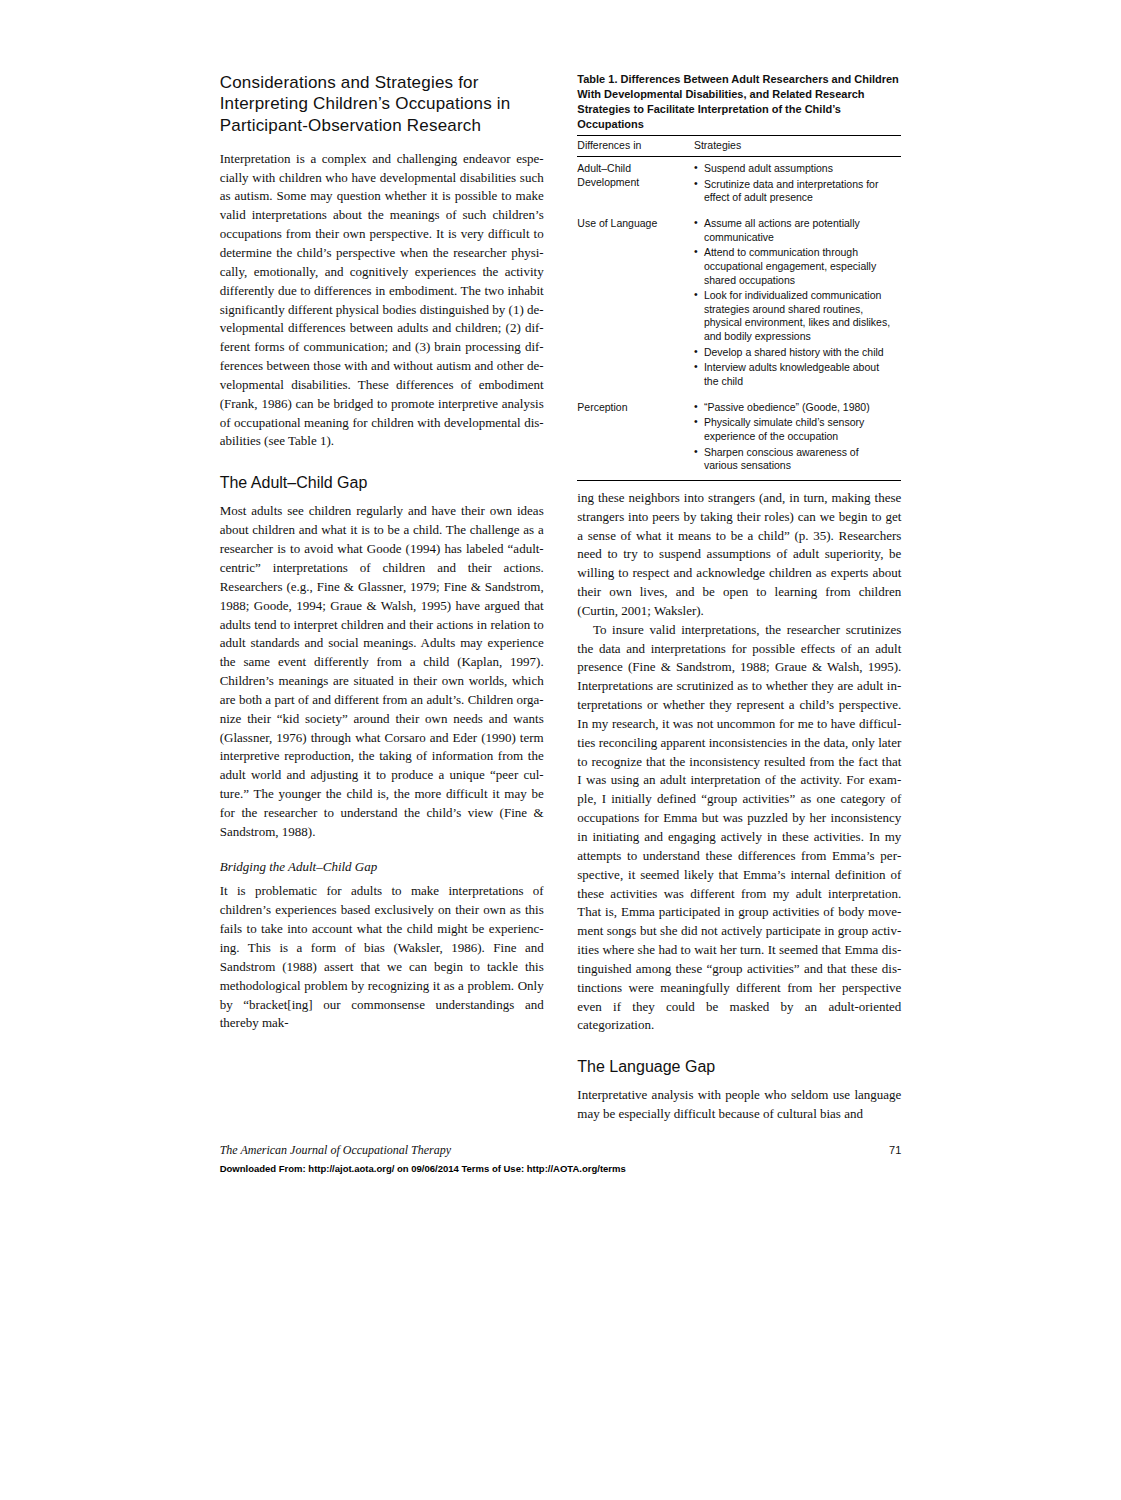Considerations and Strategies for Interpreting Children’s Occupations in Participant-Observation Research
Interpretation is a complex and challenging endeavor especially with children who have developmental disabilities such as autism. Some may question whether it is possible to make valid interpretations about the meanings of such children’s occupations from their own perspective. It is very difficult to determine the child’s perspective when the researcher physically, emotionally, and cognitively experiences the activity differently due to differences in embodiment. The two inhabit significantly different physical bodies distinguished by (1) developmental differences between adults and children; (2) different forms of communication; and (3) brain processing differences between those with and without autism and other developmental disabilities. These differences of embodiment (Frank, 1986) can be bridged to promote interpretive analysis of occupational meaning for children with developmental disabilities (see Table 1).
The Adult–Child Gap
Most adults see children regularly and have their own ideas about children and what it is to be a child. The challenge as a researcher is to avoid what Goode (1994) has labeled “adultcentric” interpretations of children and their actions. Researchers (e.g., Fine & Glassner, 1979; Fine & Sandstrom, 1988; Goode, 1994; Graue & Walsh, 1995) have argued that adults tend to interpret children and their actions in relation to adult standards and social meanings. Adults may experience the same event differently from a child (Kaplan, 1997). Children’s meanings are situated in their own worlds, which are both a part of and different from an adult’s. Children organize their “kid society” around their own needs and wants (Glassner, 1976) through what Corsaro and Eder (1990) term interpretive reproduction, the taking of information from the adult world and adjusting it to produce a unique “peer culture.” The younger the child is, the more difficult it may be for the researcher to understand the child’s view (Fine & Sandstrom, 1988).
Bridging the Adult–Child Gap
It is problematic for adults to make interpretations of children’s experiences based exclusively on their own as this fails to take into account what the child might be experiencing. This is a form of bias (Waksler, 1986). Fine and Sandstrom (1988) assert that we can begin to tackle this methodological problem by recognizing it as a problem. Only by “bracket[ing] our commonsense understandings and thereby mak-
Table 1. Differences Between Adult Researchers and Children With Developmental Disabilities, and Related Research Strategies to Facilitate Interpretation of the Child’s Occupations
| Differences in | Strategies |
| --- | --- |
| Adult–Child Development | Suspend adult assumptions Scrutinize data and interpretations for effect of adult presence |
| Use of Language | Assume all actions are potentially communicative Attend to communication through occupational engagement, especially shared occupations Look for individualized communication strategies around shared routines, physical environment, likes and dislikes, and bodily expressions Develop a shared history with the child Interview adults knowledgeable about the child |
| Perception | “Passive obedience” (Goode, 1980) Physically simulate child’s sensory experience of the occupation Sharpen conscious awareness of various sensations |
ing these neighbors into strangers (and, in turn, making these strangers into peers by taking their roles) can we begin to get a sense of what it means to be a child” (p. 35). Researchers need to try to suspend assumptions of adult superiority, be willing to respect and acknowledge children as experts about their own lives, and be open to learning from children (Curtin, 2001; Waksler).
To insure valid interpretations, the researcher scrutinizes the data and interpretations for possible effects of an adult presence (Fine & Sandstrom, 1988; Graue & Walsh, 1995). Interpretations are scrutinized as to whether they are adult interpretations or whether they represent a child’s perspective. In my research, it was not uncommon for me to have difficulties reconciling apparent inconsistencies in the data, only later to recognize that the inconsistency resulted from the fact that I was using an adult interpretation of the activity. For example, I initially defined “group activities” as one category of occupations for Emma but was puzzled by her inconsistency in initiating and engaging actively in these activities. In my attempts to understand these differences from Emma’s perspective, it seemed likely that Emma’s internal definition of these activities was different from my adult interpretation. That is, Emma participated in group activities of body movement songs but she did not actively participate in group activities where she had to wait her turn. It seemed that Emma distinguished among these “group activities” and that these distinctions were meaningfully different from her perspective even if they could be masked by an adult-oriented categorization.
The Language Gap
Interpretative analysis with people who seldom use language may be especially difficult because of cultural bias and
The American Journal of Occupational Therapy
71
Downloaded From: http://ajot.aota.org/ on 09/06/2014 Terms of Use: http://AOTA.org/terms